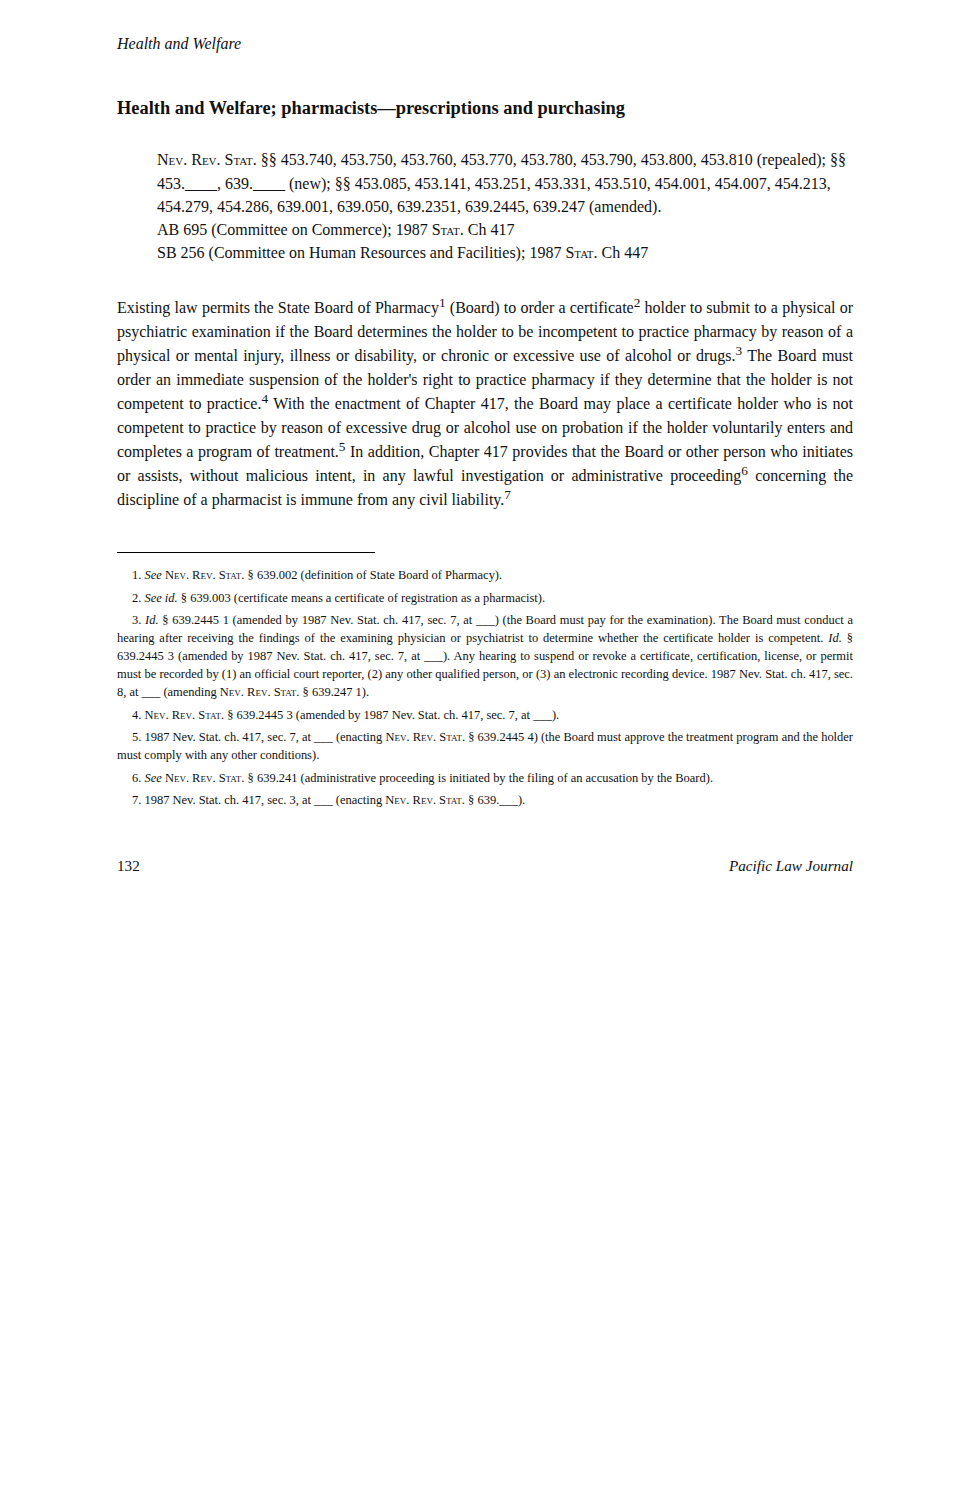Health and Welfare
Health and Welfare; pharmacists—prescriptions and purchasing
Nev. Rev. Stat. §§ 453.740, 453.750, 453.760, 453.770, 453.780, 453.790, 453.800, 453.810 (repealed); §§ 453.____, 639.____ (new); §§ 453.085, 453.141, 453.251, 453.331, 453.510, 454.001, 454.007, 454.213, 454.279, 454.286, 639.001, 639.050, 639.2351, 639.2445, 639.247 (amended).
AB 695 (Committee on Commerce); 1987 Stat. Ch 417
SB 256 (Committee on Human Resources and Facilities); 1987 Stat. Ch 447
Existing law permits the State Board of Pharmacy1 (Board) to order a certificate2 holder to submit to a physical or psychiatric examination if the Board determines the holder to be incompetent to practice pharmacy by reason of a physical or mental injury, illness or disability, or chronic or excessive use of alcohol or drugs.3 The Board must order an immediate suspension of the holder's right to practice pharmacy if they determine that the holder is not competent to practice.4 With the enactment of Chapter 417, the Board may place a certificate holder who is not competent to practice by reason of excessive drug or alcohol use on probation if the holder voluntarily enters and completes a program of treatment.5 In addition, Chapter 417 provides that the Board or other person who initiates or assists, without malicious intent, in any lawful investigation or administrative proceeding6 concerning the discipline of a pharmacist is immune from any civil liability.7
1. See Nev. Rev. Stat. § 639.002 (definition of State Board of Pharmacy).
2. See id. § 639.003 (certificate means a certificate of registration as a pharmacist).
3. Id. § 639.2445 1 (amended by 1987 Nev. Stat. ch. 417, sec. 7, at ___) (the Board must pay for the examination). The Board must conduct a hearing after receiving the findings of the examining physician or psychiatrist to determine whether the certificate holder is competent. Id. § 639.2445 3 (amended by 1987 Nev. Stat. ch. 417, sec. 7, at ___). Any hearing to suspend or revoke a certificate, certification, license, or permit must be recorded by (1) an official court reporter, (2) any other qualified person, or (3) an electronic recording device. 1987 Nev. Stat. ch. 417, sec. 8, at ___ (amending Nev. Rev. Stat. § 639.247 1).
4. Nev. Rev. Stat. § 639.2445 3 (amended by 1987 Nev. Stat. ch. 417, sec. 7, at ___).
5. 1987 Nev. Stat. ch. 417, sec. 7, at ___ (enacting Nev. Rev. Stat. § 639.2445 4) (the Board must approve the treatment program and the holder must comply with any other conditions).
6. See Nev. Rev. Stat. § 639.241 (administrative proceeding is initiated by the filing of an accusation by the Board).
7. 1987 Nev. Stat. ch. 417, sec. 3, at ___ (enacting Nev. Rev. Stat. § 639.___).
132 Pacific Law Journal